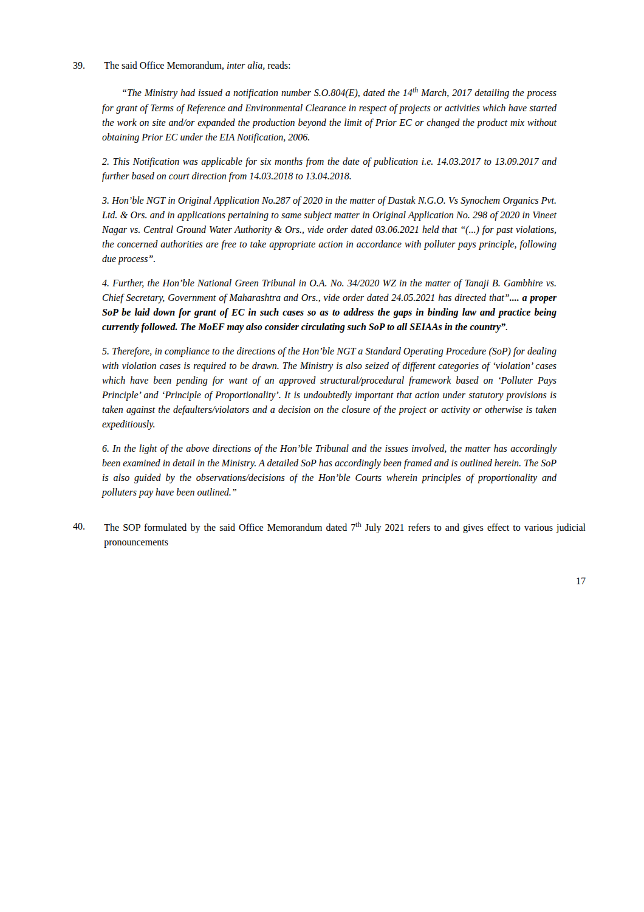39.
The said Office Memorandum, inter alia, reads:
“The Ministry had issued a notification number S.O.804(E), dated the 14th March, 2017 detailing the process for grant of Terms of Reference and Environmental Clearance in respect of projects or activities which have started the work on site and/or expanded the production beyond the limit of Prior EC or changed the product mix without obtaining Prior EC under the EIA Notification, 2006.
2. This Notification was applicable for six months from the date of publication i.e. 14.03.2017 to 13.09.2017 and further based on court direction from 14.03.2018 to 13.04.2018.
3. Hon’ble NGT in Original Application No.287 of 2020 in the matter of Dastak N.G.O. Vs Synochem Organics Pvt. Ltd. & Ors. and in applications pertaining to same subject matter in Original Application No. 298 of 2020 in Vineet Nagar vs. Central Ground Water Authority & Ors., vide order dated 03.06.2021 held that “(...) for past violations, the concerned authorities are free to take appropriate action in accordance with polluter pays principle, following due process”.
4. Further, the Hon’ble National Green Tribunal in O.A. No. 34/2020 WZ in the matter of Tanaji B. Gambhire vs. Chief Secretary, Government of Maharashtra and Ors., vide order dated 24.05.2021 has directed that”.... a proper SoP be laid down for grant of EC in such cases so as to address the gaps in binding law and practice being currently followed. The MoEF may also consider circulating such SoP to all SEIAAs in the country”.
5. Therefore, in compliance to the directions of the Hon’ble NGT a Standard Operating Procedure (SoP) for dealing with violation cases is required to be drawn. The Ministry is also seized of different categories of ‘violation’ cases which have been pending for want of an approved structural/procedural framework based on ‘Polluter Pays Principle’ and ‘Principle of Proportionality’. It is undoubtedly important that action under statutory provisions is taken against the defaulters/violators and a decision on the closure of the project or activity or otherwise is taken expeditiously.
6. In the light of the above directions of the Hon’ble Tribunal and the issues involved, the matter has accordingly been examined in detail in the Ministry. A detailed SoP has accordingly been framed and is outlined herein. The SoP is also guided by the observations/decisions of the Hon’ble Courts wherein principles of proportionality and polluters pay have been outlined.”
40.
The SOP formulated by the said Office Memorandum dated 7th July 2021 refers to and gives effect to various judicial pronouncements
17